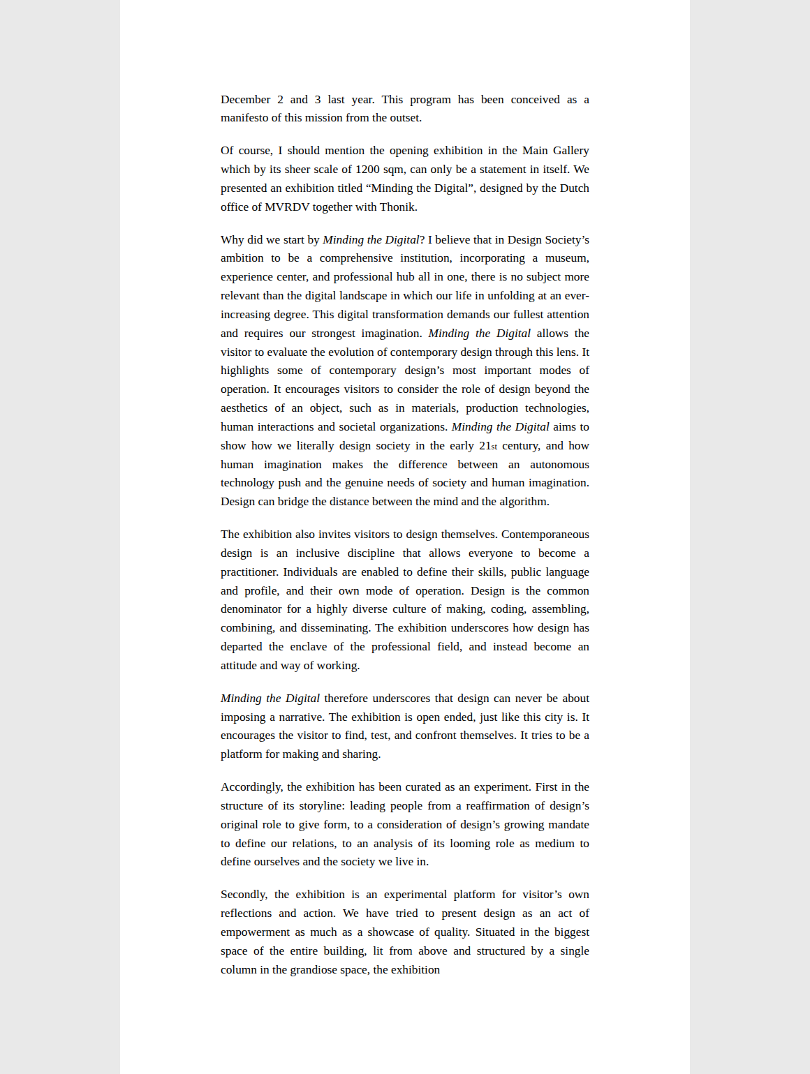December 2 and 3 last year. This program has been conceived as a manifesto of this mission from the outset.
Of course, I should mention the opening exhibition in the Main Gallery which by its sheer scale of 1200 sqm, can only be a statement in itself. We presented an exhibition titled “Minding the Digital”, designed by the Dutch office of MVRDV together with Thonik.
Why did we start by Minding the Digital? I believe that in Design Society’s ambition to be a comprehensive institution, incorporating a museum, experience center, and professional hub all in one, there is no subject more relevant than the digital landscape in which our life in unfolding at an ever-increasing degree. This digital transformation demands our fullest attention and requires our strongest imagination. Minding the Digital allows the visitor to evaluate the evolution of contemporary design through this lens. It highlights some of contemporary design’s most important modes of operation. It encourages visitors to consider the role of design beyond the aesthetics of an object, such as in materials, production technologies, human interactions and societal organizations. Minding the Digital aims to show how we literally design society in the early 21st century, and how human imagination makes the difference between an autonomous technology push and the genuine needs of society and human imagination. Design can bridge the distance between the mind and the algorithm.
The exhibition also invites visitors to design themselves. Contemporaneous design is an inclusive discipline that allows everyone to become a practitioner. Individuals are enabled to define their skills, public language and profile, and their own mode of operation. Design is the common denominator for a highly diverse culture of making, coding, assembling, combining, and disseminating. The exhibition underscores how design has departed the enclave of the professional field, and instead become an attitude and way of working.
Minding the Digital therefore underscores that design can never be about imposing a narrative. The exhibition is open ended, just like this city is. It encourages the visitor to find, test, and confront themselves. It tries to be a platform for making and sharing.
Accordingly, the exhibition has been curated as an experiment. First in the structure of its storyline: leading people from a reaffirmation of design’s original role to give form, to a consideration of design’s growing mandate to define our relations, to an analysis of its looming role as medium to define ourselves and the society we live in.
Secondly, the exhibition is an experimental platform for visitor’s own reflections and action. We have tried to present design as an act of empowerment as much as a showcase of quality. Situated in the biggest space of the entire building, lit from above and structured by a single column in the grandiose space, the exhibition